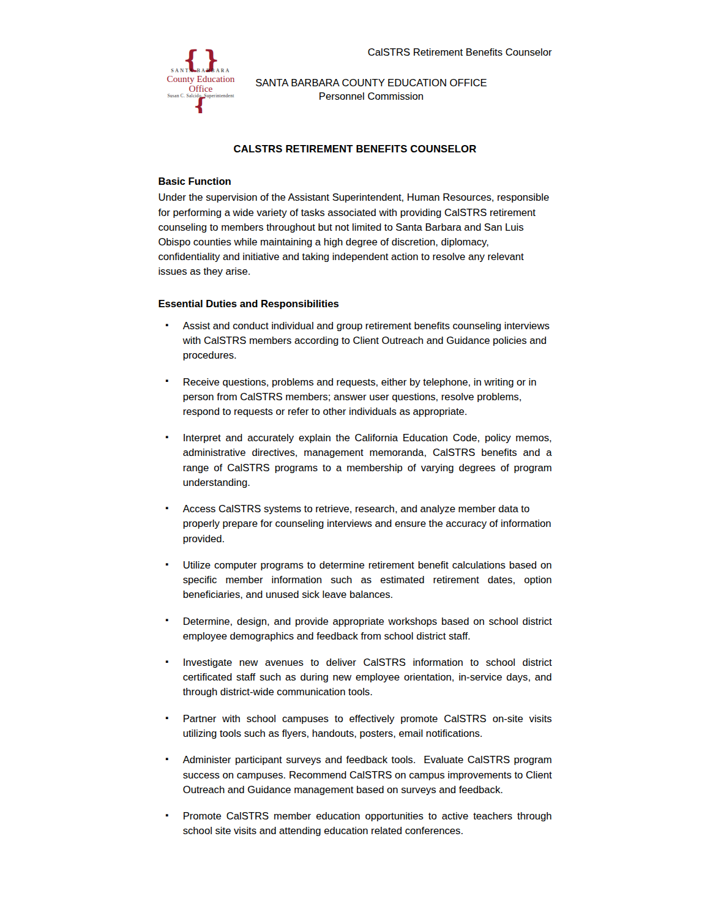❴❵ SANTA BARBARA County Education Office Susan C. Salcido, Superintendent ❴
CalSTRS Retirement Benefits Counselor
SANTA BARBARA COUNTY EDUCATION OFFICE
Personnel Commission
CALSTRS RETIREMENT BENEFITS COUNSELOR
Basic Function
Under the supervision of the Assistant Superintendent, Human Resources, responsible for performing a wide variety of tasks associated with providing CalSTRS retirement counseling to members throughout but not limited to Santa Barbara and San Luis Obispo counties while maintaining a high degree of discretion, diplomacy, confidentiality and initiative and taking independent action to resolve any relevant issues as they arise.
Essential Duties and Responsibilities
Assist and conduct individual and group retirement benefits counseling interviews with CalSTRS members according to Client Outreach and Guidance policies and procedures.
Receive questions, problems and requests, either by telephone, in writing or in person from CalSTRS members; answer user questions, resolve problems, respond to requests or refer to other individuals as appropriate.
Interpret and accurately explain the California Education Code, policy memos, administrative directives, management memoranda, CalSTRS benefits and a range of CalSTRS programs to a membership of varying degrees of program understanding.
Access CalSTRS systems to retrieve, research, and analyze member data to properly prepare for counseling interviews and ensure the accuracy of information provided.
Utilize computer programs to determine retirement benefit calculations based on specific member information such as estimated retirement dates, option beneficiaries, and unused sick leave balances.
Determine, design, and provide appropriate workshops based on school district employee demographics and feedback from school district staff.
Investigate new avenues to deliver CalSTRS information to school district certificated staff such as during new employee orientation, in-service days, and through district-wide communication tools.
Partner with school campuses to effectively promote CalSTRS on-site visits utilizing tools such as flyers, handouts, posters, email notifications.
Administer participant surveys and feedback tools. Evaluate CalSTRS program success on campuses. Recommend CalSTRS on campus improvements to Client Outreach and Guidance management based on surveys and feedback.
Promote CalSTRS member education opportunities to active teachers through school site visits and attending education related conferences.